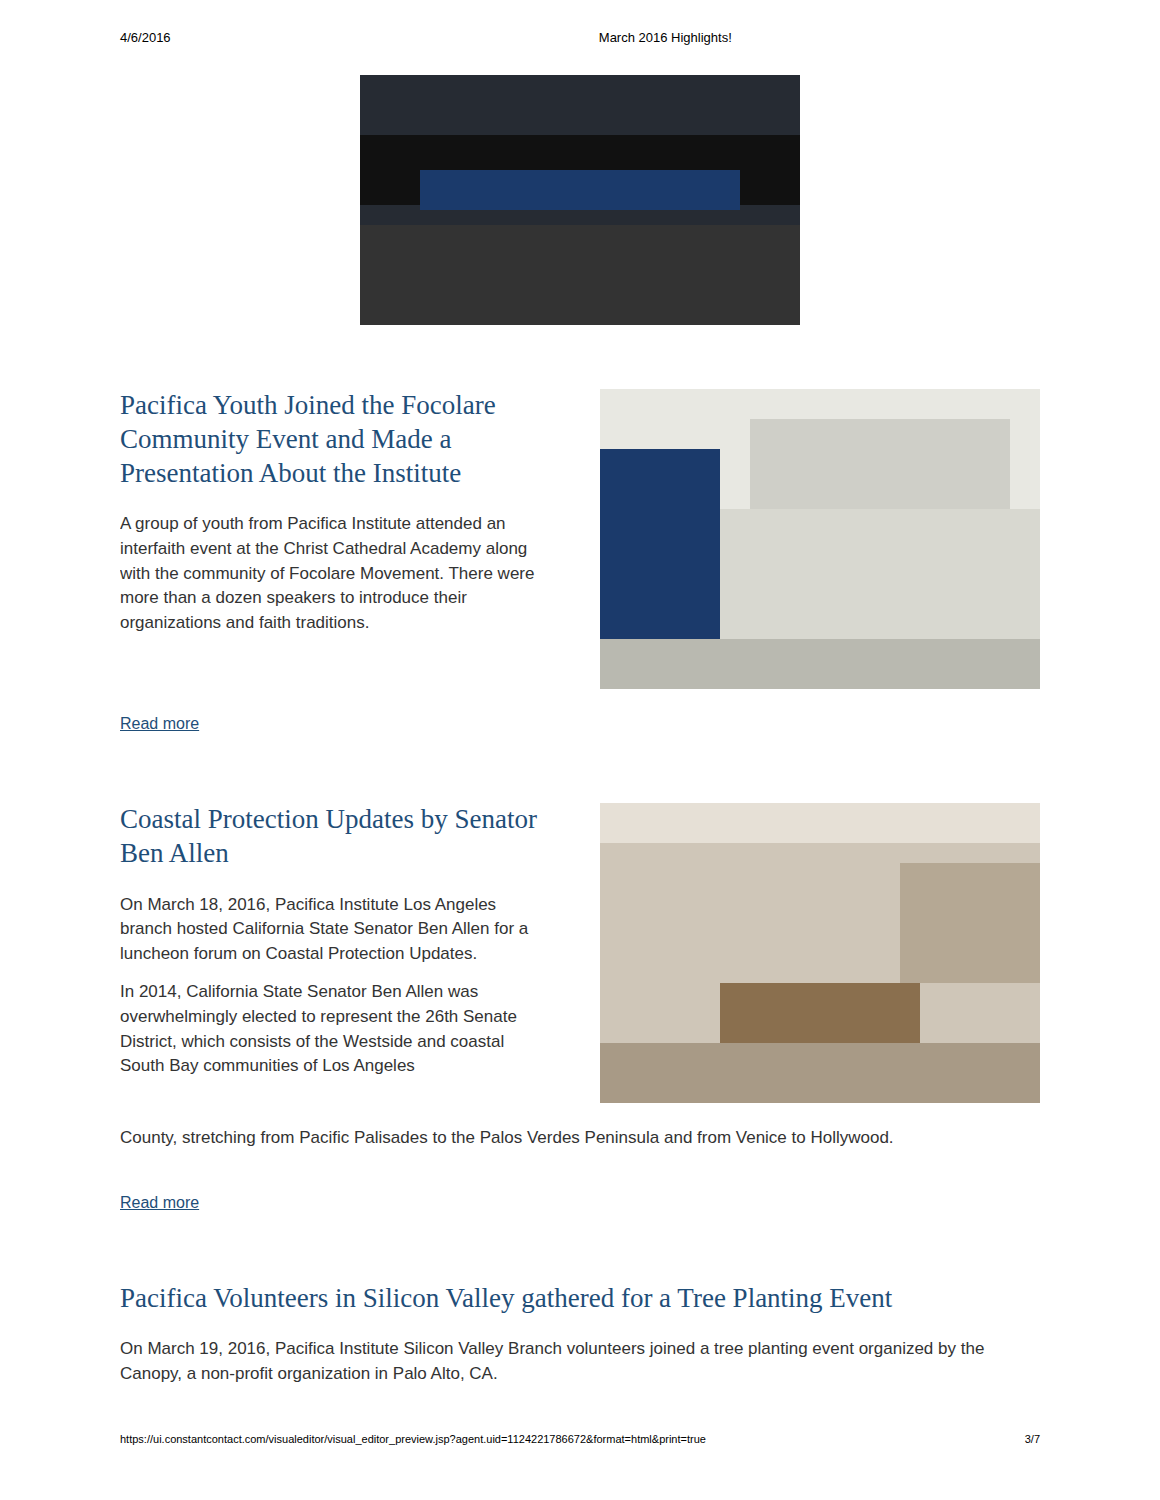4/6/2016 March 2016 Highlights!
Pacifica Youth Joined the Focolare Community Event and Made a Presentation About the Institute
A group of youth from Pacifica Institute attended an interfaith event at the Christ Cathedral Academy along with the community of Focolare Movement. There were more than a dozen speakers to introduce their organizations and faith traditions.
Read more
Coastal Protection Updates by Senator Ben Allen
On March 18, 2016, Pacifica Institute Los Angeles branch hosted California State Senator Ben Allen for a luncheon forum on Coastal Protection Updates.
In 2014, California State Senator Ben Allen was overwhelmingly elected to represent the 26th Senate District, which consists of the Westside and coastal South Bay communities of Los Angeles
County, stretching from Pacific Palisades to the Palos Verdes Peninsula and from Venice to Hollywood.
Read more
Pacifica Volunteers in Silicon Valley gathered for a Tree Planting Event
On March 19, 2016, Pacifica Institute Silicon Valley Branch volunteers joined a tree planting event organized by the Canopy, a non-profit organization in Palo Alto, CA.
https://ui.constantcontact.com/visualeditor/visual_editor_preview.jsp?agent.uid=1124221786672&format=html&print=true 3/7